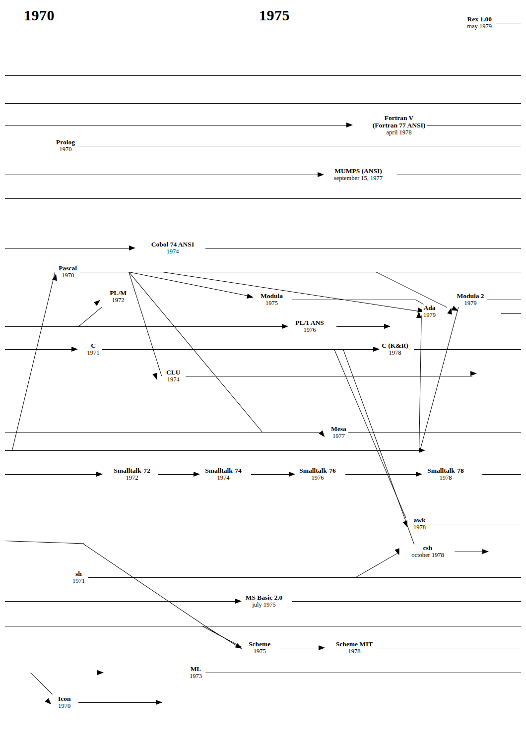1970
1975
Rex 1.00 may 1979
Fortran V (Fortran 77 ANSI) april 1978
Prolog 1970
MUMPS (ANSI) september 15, 1977
Cobol 74 ANSI 1974
Pascal 1970
PL/M 1972
Modula 1975
Modula 2 1979
Ada 1979
PL/1 ANS 1976
C 1971
C (K&R) 1978
CLU 1974
Mesa 1977
Smalltalk-72 1972
Smalltalk-74 1974
Smalltalk-76 1976
Smalltalk-78 1978
awk 1978
csh october 1978
sh 1971
MS Basic 2.0 july 1975
Scheme 1975
Scheme MIT 1978
ML 1973
Icon 1970